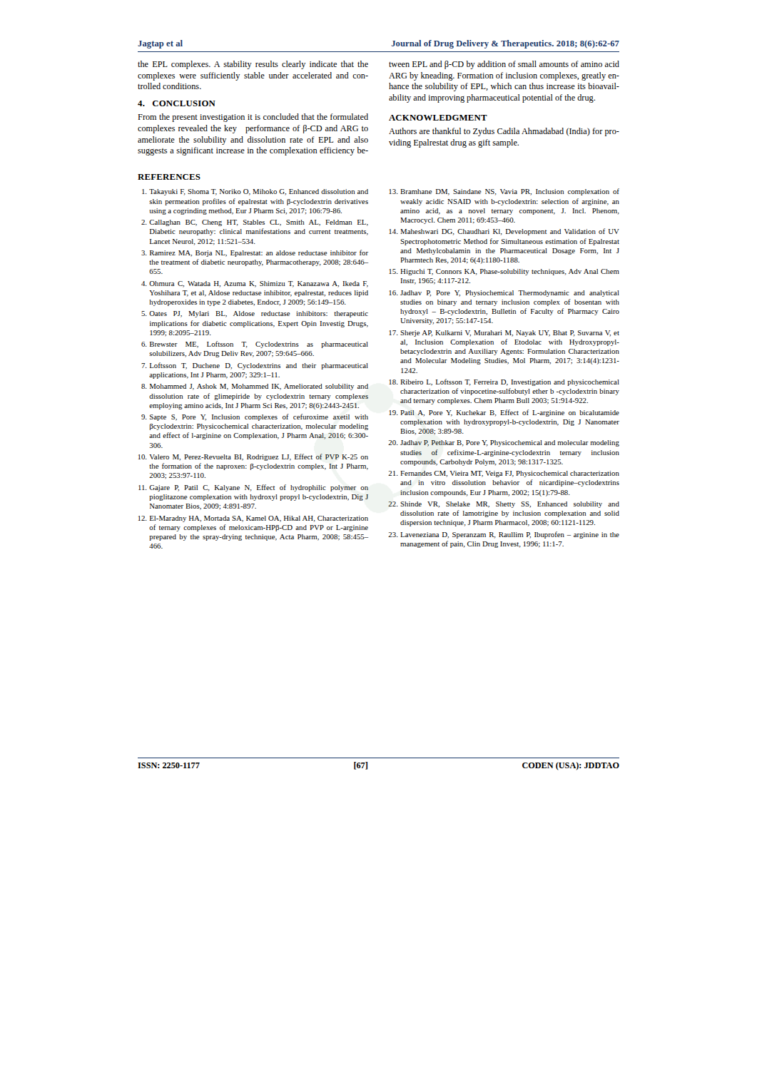Jagtap et al
Journal of Drug Delivery & Therapeutics. 2018; 8(6):62-67
the EPL complexes. A stability results clearly indicate that the complexes were sufficiently stable under accelerated and controlled conditions.
4. CONCLUSION
From the present investigation it is concluded that the formulated complexes revealed the key performance of β-CD and ARG to ameliorate the solubility and dissolution rate of EPL and also suggests a significant increase in the complexation efficiency between EPL and β-CD by addition of small amounts of amino acid ARG by kneading. Formation of inclusion complexes, greatly enhance the solubility of EPL, which can thus increase its bioavailability and improving pharmaceutical potential of the drug.
ACKNOWLEDGMENT
Authors are thankful to Zydus Cadila Ahmadabad (India) for providing Epalrestat drug as gift sample.
REFERENCES
Takayuki F, Shoma T, Noriko O, Mihoko G, Enhanced dissolution and skin permeation profiles of epalrestat with β-cyclodextrin derivatives using a cogrinding method, Eur J Pharm Sci, 2017; 106:79-86.
Callaghan BC, Cheng HT, Stables CL, Smith AL, Feldman EL, Diabetic neuropathy: clinical manifestations and current treatments, Lancet Neurol, 2012; 11:521–534.
Ramirez MA, Borja NL, Epalrestat: an aldose reductase inhibitor for the treatment of diabetic neuropathy, Pharmacotherapy, 2008; 28:646–655.
Ohmura C, Watada H, Azuma K, Shimizu T, Kanazawa A, Ikeda F, Yoshihara T, et al, Aldose reductase inhibitor, epalrestat, reduces lipid hydroperoxides in type 2 diabetes, Endocr, J 2009; 56:149–156.
Oates PJ, Mylari BL, Aldose reductase inhibitors: therapeutic implications for diabetic complications, Expert Opin Investig Drugs, 1999; 8:2095–2119.
Brewster ME, Loftsson T, Cyclodextrins as pharmaceutical solubilizers, Adv Drug Deliv Rev, 2007; 59:645–666.
Loftsson T, Duchene D, Cyclodextrins and their pharmaceutical applications, Int J Pharm, 2007; 329:1–11.
Mohammed J, Ashok M, Mohammed IK, Ameliorated solubility and dissolution rate of glimepiride by cyclodextrin ternary complexes employing amino acids, Int J Pharm Sci Res, 2017; 8(6):2443-2451.
Sapte S, Pore Y, Inclusion complexes of cefuroxime axetil with βcyclodextrin: Physicochemical characterization, molecular modeling and effect of l-arginine on Complexation, J Pharm Anal, 2016; 6:300-306.
Valero M, Perez-Revuelta BI, Rodriguez LJ, Effect of PVP K-25 on the formation of the naproxen: β-cyclodextrin complex, Int J Pharm, 2003; 253:97-110.
Gajare P, Patil C, Kalyane N, Effect of hydrophilic polymer on pioglitazone complexation with hydroxyl propyl b-cyclodextrin, Dig J Nanomater Bios, 2009; 4:891-897.
El-Maradny HA, Mortada SA, Kamel OA, Hikal AH, Characterization of ternary complexes of meloxicam-HPβ-CD and PVP or L-arginine prepared by the spray-drying technique, Acta Pharm, 2008; 58:455–466.
Bramhane DM, Saindane NS, Vavia PR, Inclusion complexation of weakly acidic NSAID with b-cyclodextrin: selection of arginine, an amino acid, as a novel ternary component, J. Incl. Phenom, Macrocycl. Chem 2011; 69:453–460.
Maheshwari DG, Chaudhari Kl, Development and Validation of UV Spectrophotometric Method for Simultaneous estimation of Epalrestat and Methylcobalamin in the Pharmaceutical Dosage Form, Int J Pharmtech Res, 2014; 6(4):1180-1188.
Higuchi T, Connors KA, Phase-solubility techniques, Adv Anal Chem Instr, 1965; 4:117-212.
Jadhav P, Pore Y, Physiochemical Thermodynamic and analytical studies on binary and ternary inclusion complex of bosentan with hydroxyl – B-cyclodextrin, Bulletin of Faculty of Pharmacy Cairo University, 2017; 55:147-154.
Sherje AP, Kulkarni V, Murahari M, Nayak UY, Bhat P, Suvarna V, et al, Inclusion Complexation of Etodolac with Hydroxypropyl-betacyclodextrin and Auxiliary Agents: Formulation Characterization and Molecular Modeling Studies, Mol Pharm, 2017; 3:14(4):1231-1242.
Ribeiro L, Loftsson T, Ferreira D, Investigation and physicochemical characterization of vinpocetine-sulfobutyl ether b -cyclodextrin binary and ternary complexes. Chem Pharm Bull 2003; 51:914-922.
Patil A, Pore Y, Kuchekar B, Effect of L-arginine on bicalutamide complexation with hydroxypropyl-b-cyclodextrin, Dig J Nanomater Bios, 2008; 3:89-98.
Jadhav P, Pethkar B, Pore Y, Physicochemical and molecular modeling studies of cefixime-L-arginine-cyclodextrin ternary inclusion compounds, Carbohydr Polym, 2013; 98:1317-1325.
Fernandes CM, Vieira MT, Veiga FJ, Physicochemical characterization and in vitro dissolution behavior of nicardipine–cyclodextrins inclusion compounds, Eur J Pharm, 2002; 15(1):79-88.
Shinde VR, Shelake MR, Shetty SS, Enhanced solubility and dissolution rate of lamotrigine by inclusion complexation and solid dispersion technique, J Pharm Pharmacol, 2008; 60:1121-1129.
Laveneziana D, Speranzam R, Raullim P, Ibuprofen – arginine in the management of pain, Clin Drug Invest, 1996; 11:1-7.
ISSN: 2250-1177
[67]
CODEN (USA): JDDTAO